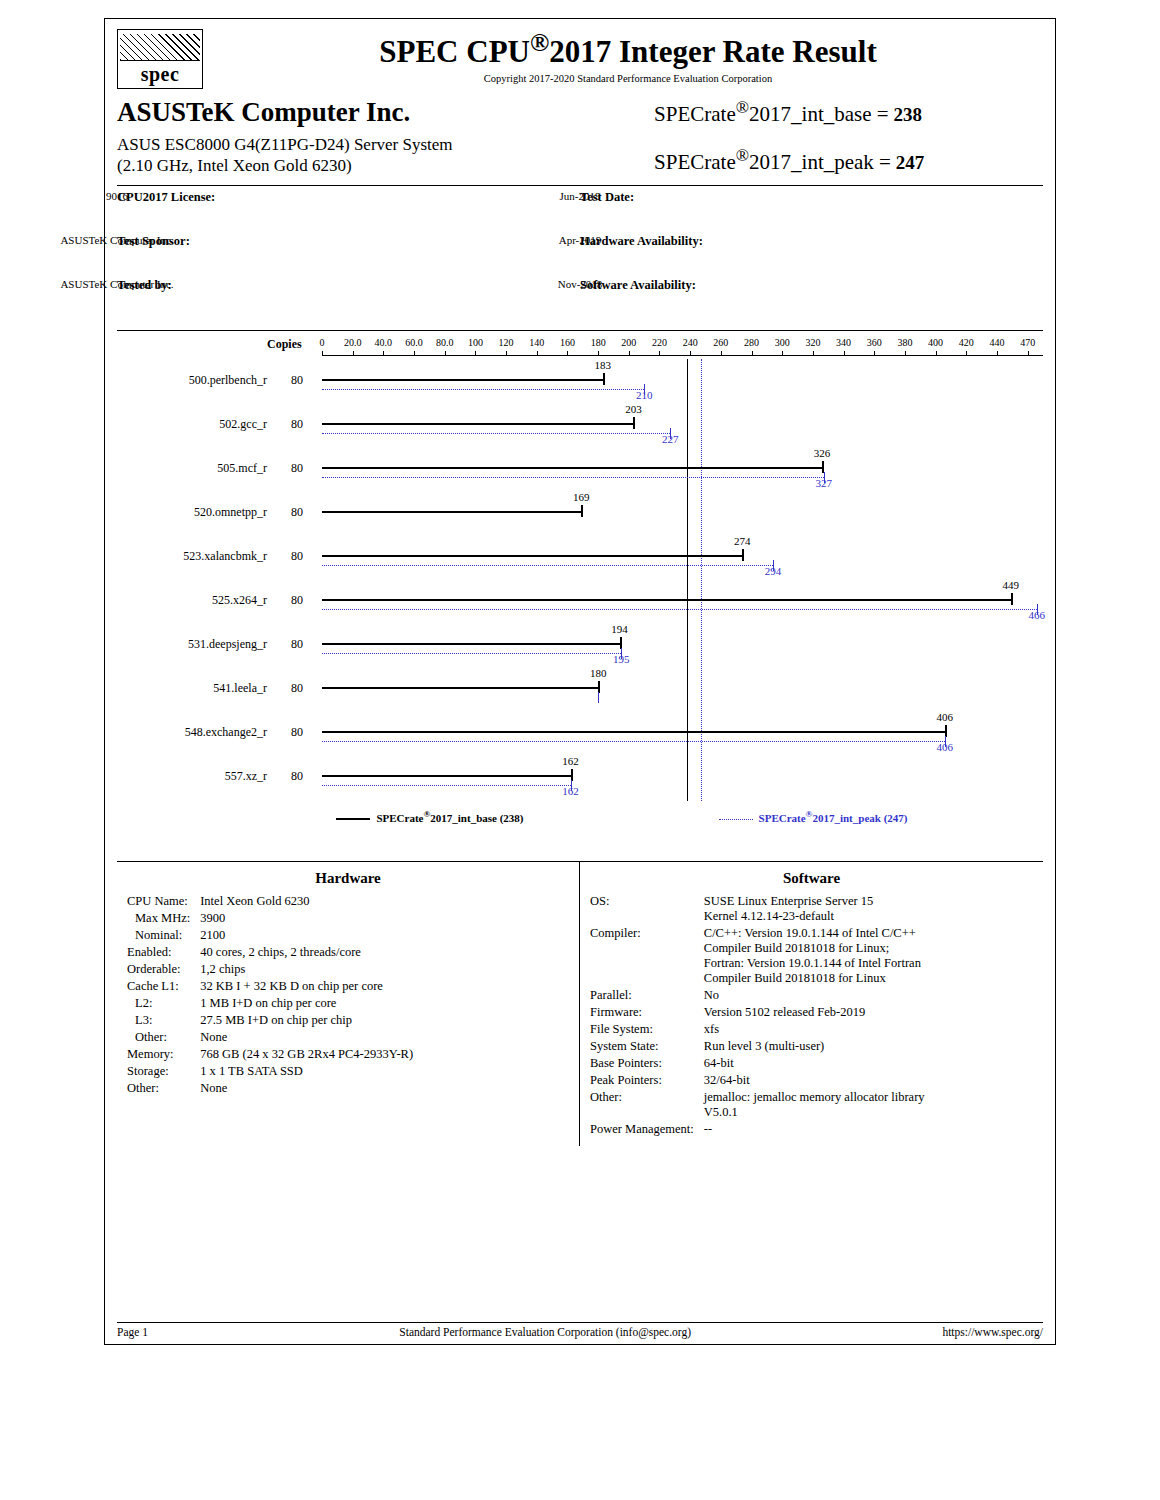spec
SPEC CPU®2017 Integer Rate Result
Copyright 2017-2020 Standard Performance Evaluation Corporation
ASUSTeK Computer Inc.
ASUS ESC8000 G4(Z11PG-D24) Server System
(2.10 GHz, Intel Xeon Gold 6230)
SPECrate®2017_int_base = 238
SPECrate®2017_int_peak = 247
CPU2017 License: 9016
Test Sponsor: ASUSTeK Computer Inc.
Tested by: ASUSTeK Computer Inc.
Test Date: Jun-2019
Hardware Availability: Apr-2019
Software Availability: Nov-2018
Copies
0
20.0
40.0
60.0
80.0
100
120
140
160
180
200
220
240
260
280
300
320
340
360
380
400
420
440
470
500.perlbench_r
80
183
210
502.gcc_r
80
203
227
505.mcf_r
80
326
327
520.omnetpp_r
80
169
523.xalancbmk_r
80
274
294
525.x264_r
80
449
466
531.deepsjeng_r
80
194
195
541.leela_r
80
180
548.exchange2_r
80
406
406
557.xz_r
80
162
162
SPECrate®2017_int_base (238)
SPECrate®2017_int_peak (247)
Hardware
| CPU Name: | Intel Xeon Gold 6230 |
| Max MHz: | 3900 |
| Nominal: | 2100 |
| Enabled: | 40 cores, 2 chips, 2 threads/core |
| Orderable: | 1,2 chips |
| Cache L1: | 32 KB I + 32 KB D on chip per core |
| L2: | 1 MB I+D on chip per core |
| L3: | 27.5 MB I+D on chip per chip |
| Other: | None |
| Memory: | 768 GB (24 x 32 GB 2Rx4 PC4-2933Y-R) |
| Storage: | 1 x 1 TB SATA SSD |
| Other: | None |
Software
| OS: | SUSE Linux Enterprise Server 15 Kernel 4.12.14-23-default |
| Compiler: | C/C++: Version 19.0.1.144 of Intel C/C++ Compiler Build 20181018 for Linux; Fortran: Version 19.0.1.144 of Intel Fortran Compiler Build 20181018 for Linux |
| Parallel: | No |
| Firmware: | Version 5102 released Feb-2019 |
| File System: | xfs |
| System State: | Run level 3 (multi-user) |
| Base Pointers: | 64-bit |
| Peak Pointers: | 32/64-bit |
| Other: | jemalloc: jemalloc memory allocator library V5.0.1 |
| Power Management: | -- |
Page 1
Standard Performance Evaluation Corporation (info@spec.org)
https://www.spec.org/